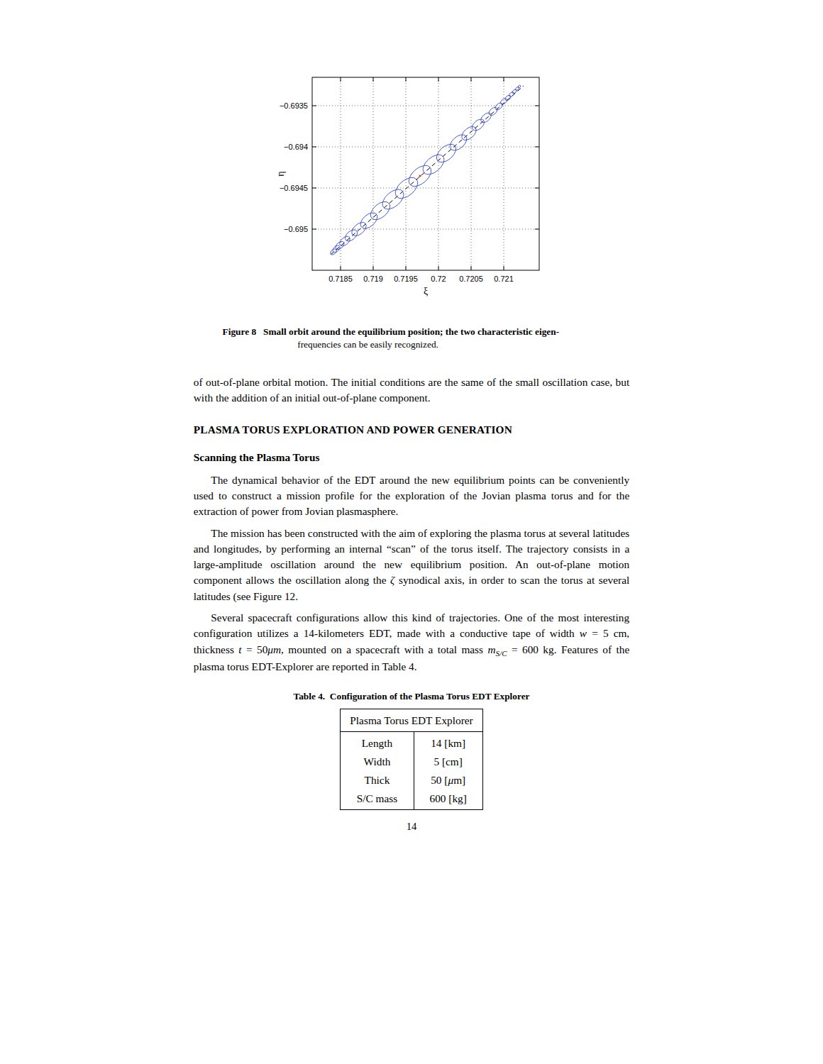−0.6935 −0.694 −0.6945 −0.695 0.7185 0.719 0.7195 0.72 0.7205 0.721 η ξ
Figure 8 Small orbit around the equilibrium position; the two characteristic eigen- frequencies can be easily recognized.
of out-of-plane orbital motion. The initial conditions are the same of the small oscillation case, but with the addition of an initial out-of-plane component.
Plasma Torus Exploration and Power Generation
Scanning the Plasma Torus
The dynamical behavior of the EDT around the new equilibrium points can be conveniently used to construct a mission profile for the exploration of the Jovian plasma torus and for the extraction of power from Jovian plasmasphere.
The mission has been constructed with the aim of exploring the plasma torus at several latitudes and longitudes, by performing an internal “scan” of the torus itself. The trajectory consists in a large-amplitude oscillation around the new equilibrium position. An out-of-plane motion component allows the oscillation along the ζ synodical axis, in order to scan the torus at several latitudes (see Figure 12.
Several spacecraft configurations allow this kind of trajectories. One of the most interesting configuration utilizes a 14-kilometers EDT, made with a conductive tape of width w = 5 cm, thickness t = 50μm, mounted on a spacecraft with a total mass mS/C = 600 kg. Features of the plasma torus EDT-Explorer are reported in Table 4.
Table 4. Configuration of the Plasma Torus EDT Explorer
| Plasma Torus EDT Explorer |
| Length | 14 [km] |
| Width | 5 [cm] |
| Thick | 50 [ μ m] |
| S/C mass | 600 [kg] |
14